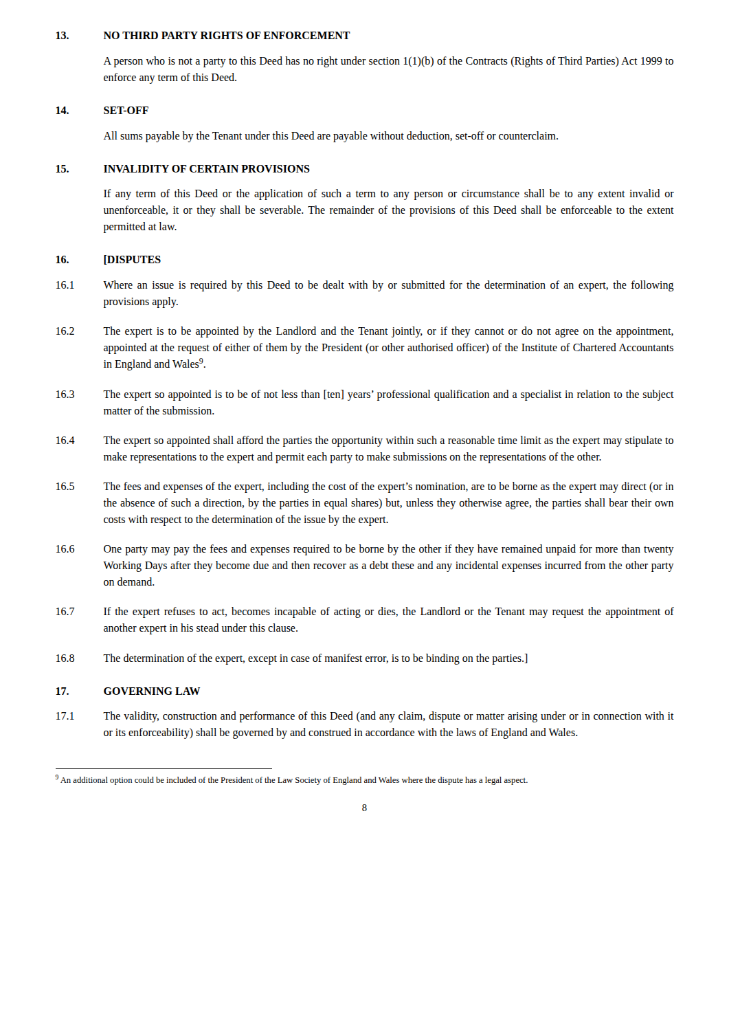13.
NO THIRD PARTY RIGHTS OF ENFORCEMENT
A person who is not a party to this Deed has no right under section 1(1)(b) of the Contracts (Rights of Third Parties) Act 1999 to enforce any term of this Deed.
14.
SET-OFF
All sums payable by the Tenant under this Deed are payable without deduction, set-off or counterclaim.
15.
INVALIDITY OF CERTAIN PROVISIONS
If any term of this Deed or the application of such a term to any person or circumstance shall be to any extent invalid or unenforceable, it or they shall be severable. The remainder of the provisions of this Deed shall be enforceable to the extent permitted at law.
16.
[DISPUTES
16.1
Where an issue is required by this Deed to be dealt with by or submitted for the determination of an expert, the following provisions apply.
16.2
The expert is to be appointed by the Landlord and the Tenant jointly, or if they cannot or do not agree on the appointment, appointed at the request of either of them by the President (or other authorised officer) of the Institute of Chartered Accountants in England and Wales9.
16.3
The expert so appointed is to be of not less than [ten] years’ professional qualification and a specialist in relation to the subject matter of the submission.
16.4
The expert so appointed shall afford the parties the opportunity within such a reasonable time limit as the expert may stipulate to make representations to the expert and permit each party to make submissions on the representations of the other.
16.5
The fees and expenses of the expert, including the cost of the expert’s nomination, are to be borne as the expert may direct (or in the absence of such a direction, by the parties in equal shares) but, unless they otherwise agree, the parties shall bear their own costs with respect to the determination of the issue by the expert.
16.6
One party may pay the fees and expenses required to be borne by the other if they have remained unpaid for more than twenty Working Days after they become due and then recover as a debt these and any incidental expenses incurred from the other party on demand.
16.7
If the expert refuses to act, becomes incapable of acting or dies, the Landlord or the Tenant may request the appointment of another expert in his stead under this clause.
16.8
The determination of the expert, except in case of manifest error, is to be binding on the parties.]
17.
GOVERNING LAW
17.1
The validity, construction and performance of this Deed (and any claim, dispute or matter arising under or in connection with it or its enforceability) shall be governed by and construed in accordance with the laws of England and Wales.
9 An additional option could be included of the President of the Law Society of England and Wales where the dispute has a legal aspect.
8